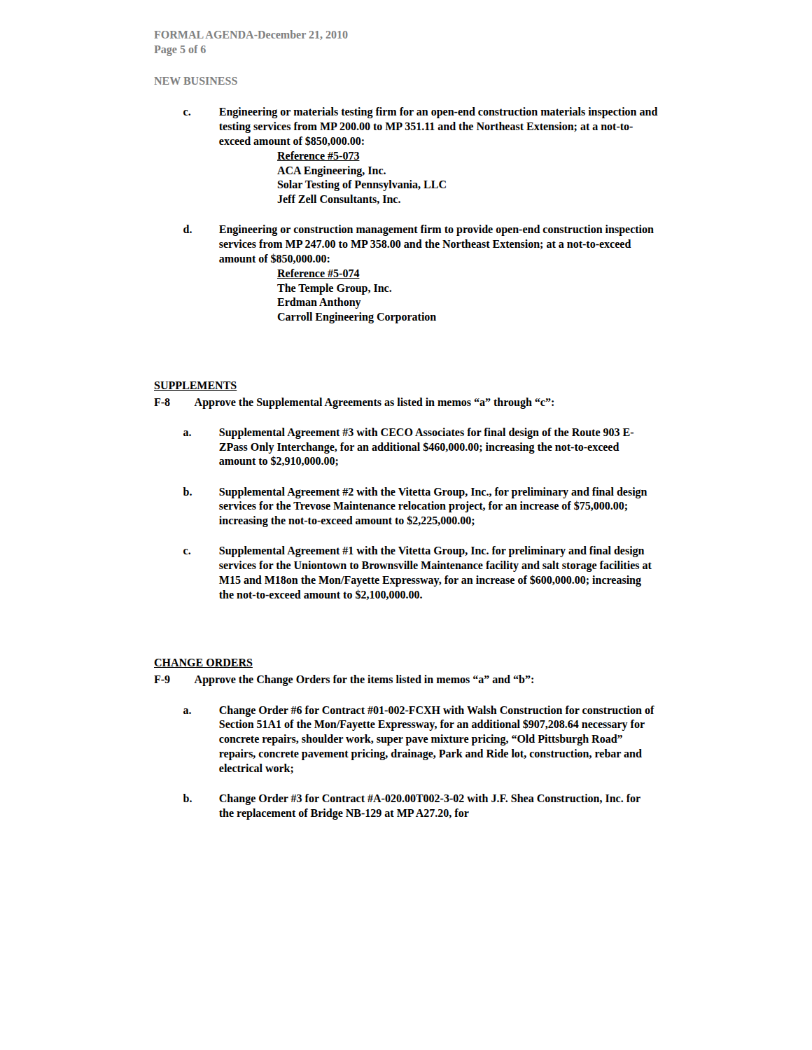FORMAL AGENDA-December 21, 2010
Page 5 of 6
NEW BUSINESS
c.
Engineering or materials testing firm for an open-end construction materials inspection and testing services from MP 200.00 to MP 351.11 and the Northeast Extension; at a not-to-exceed amount of $850,000.00:
Reference #5-073
ACA Engineering, Inc.
Solar Testing of Pennsylvania, LLC
Jeff Zell Consultants, Inc.
d.
Engineering or construction management firm to provide open-end construction inspection services from MP 247.00 to MP 358.00 and the Northeast Extension; at a not-to-exceed amount of $850,000.00:
Reference #5-074
The Temple Group, Inc.
Erdman Anthony
Carroll Engineering Corporation
SUPPLEMENTS
F-8
Approve the Supplemental Agreements as listed in memos “a” through “c”:
a.
Supplemental Agreement #3 with CECO Associates for final design of the Route 903 E-ZPass Only Interchange, for an additional $460,000.00; increasing the not-to-exceed amount to $2,910,000.00;
b.
Supplemental Agreement #2 with the Vitetta Group, Inc., for preliminary and final design services for the Trevose Maintenance relocation project, for an increase of $75,000.00; increasing the not-to-exceed amount to $2,225,000.00;
c.
Supplemental Agreement #1 with the Vitetta Group, Inc. for preliminary and final design services for the Uniontown to Brownsville Maintenance facility and salt storage facilities at M15 and M18on the Mon/Fayette Expressway, for an increase of $600,000.00; increasing the not-to-exceed amount to $2,100,000.00.
CHANGE ORDERS
F-9
Approve the Change Orders for the items listed in memos “a” and “b”:
a.
Change Order #6 for Contract #01-002-FCXH with Walsh Construction for construction of Section 51A1 of the Mon/Fayette Expressway, for an additional $907,208.64 necessary for concrete repairs, shoulder work, super pave mixture pricing, “Old Pittsburgh Road” repairs, concrete pavement pricing, drainage, Park and Ride lot, construction, rebar and electrical work;
b.
Change Order #3 for Contract #A-020.00T002-3-02 with J.F. Shea Construction, Inc. for the replacement of Bridge NB-129 at MP A27.20, for